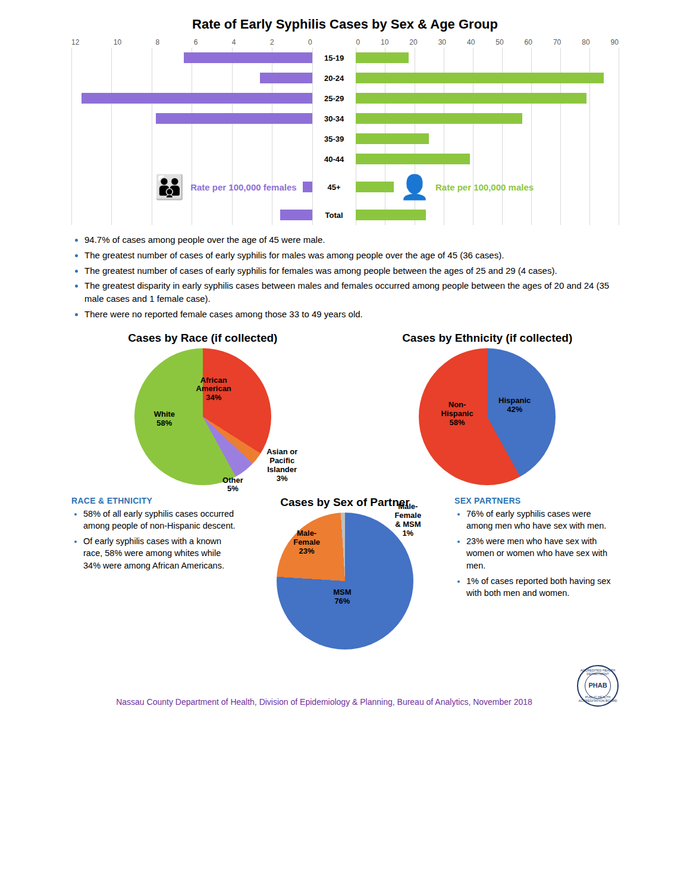Rate of Early Syphilis Cases by Sex & Age Group
121086420
0102030405060708090
15-19
20-24
25-29
30-34
35-39
40-44
👪 Rate per 100,000 females
45+
👤 Rate per 100,000 males
Total
94.7% of cases among people over the age of 45 were male.
The greatest number of cases of early syphilis for males was among people over the age of 45 (36 cases).
The greatest number of cases of early syphilis for females was among people between the ages of 25 and 29 (4 cases).
The greatest disparity in early syphilis cases between males and females occurred among people between the ages of 20 and 24 (35 male cases and 1 female case).
There were no reported female cases among those 33 to 49 years old.
Cases by Race (if collected)
African
American
34%
White
58%
Asian or
Pacific
Islander
3%
Other
5%
Cases by Ethnicity (if collected)
Hispanic
42%
Non-
Hispanic
58%
RACE & ETHNICITY
58% of all early syphilis cases occurred among people of non-Hispanic descent.
Of early syphilis cases with a known race, 58% were among whites while 34% were among African Americans.
Cases by Sex of Partner
MSM
76%
Male-
Female
23%
Male-
Female
& MSM
1%
SEX PARTNERS
76% of early syphilis cases were among men who have sex with men.
23% were men who have sex with women or women who have sex with men.
1% of cases reported both having sex with both men and women.
Nassau County Department of Health, Division of Epidemiology & Planning, Bureau of Analytics, November 2018
ACCREDITED HEALTH DEPARTMENT
PHAB
PUBLIC HEALTH ACCREDITATION BOARD